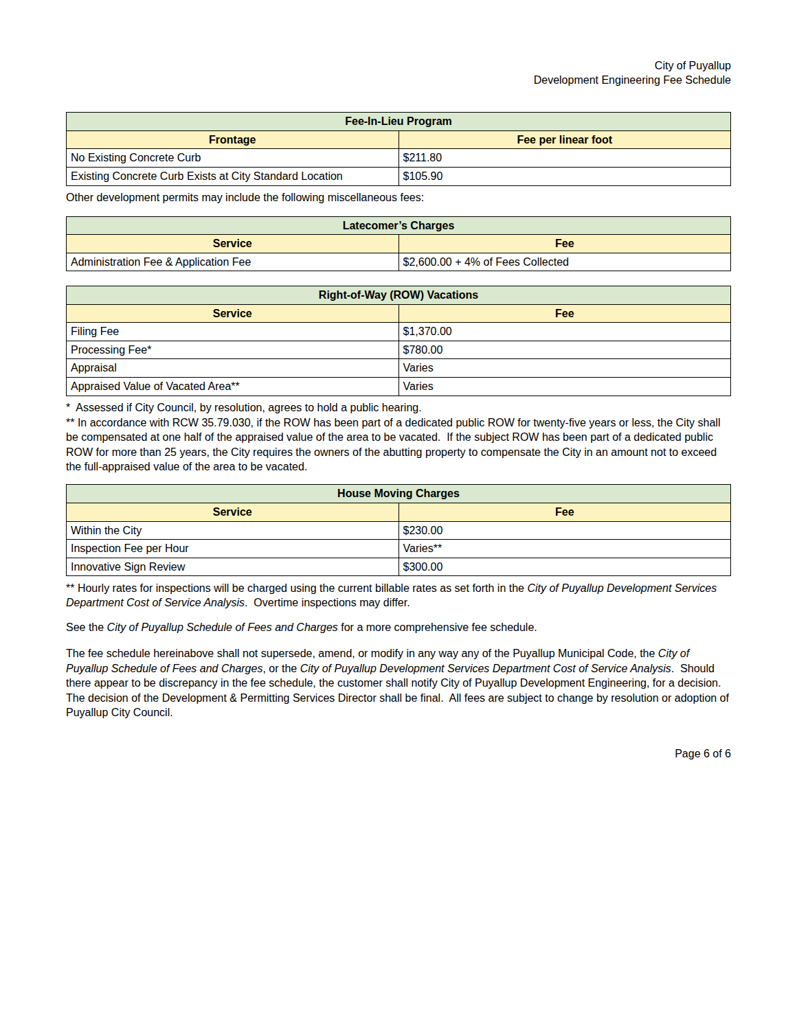City of Puyallup
Development Engineering Fee Schedule
| Fee-In-Lieu Program |
| --- |
| Frontage | Fee per linear foot |
| No Existing Concrete Curb | $211.80 |
| Existing Concrete Curb Exists at City Standard Location | $105.90 |
Other development permits may include the following miscellaneous fees:
| Latecomer’s Charges |
| --- |
| Service | Fee |
| Administration Fee & Application Fee | $2,600.00 + 4% of Fees Collected |
| Right-of-Way (ROW) Vacations |
| --- |
| Service | Fee |
| Filing Fee | $1,370.00 |
| Processing Fee* | $780.00 |
| Appraisal | Varies |
| Appraised Value of Vacated Area** | Varies |
* Assessed if City Council, by resolution, agrees to hold a public hearing.
** In accordance with RCW 35.79.030, if the ROW has been part of a dedicated public ROW for twenty-five years or less, the City shall be compensated at one half of the appraised value of the area to be vacated. If the subject ROW has been part of a dedicated public ROW for more than 25 years, the City requires the owners of the abutting property to compensate the City in an amount not to exceed the full-appraised value of the area to be vacated.
| House Moving Charges |
| --- |
| Service | Fee |
| Within the City | $230.00 |
| Inspection Fee per Hour | Varies** |
| Innovative Sign Review | $300.00 |
** Hourly rates for inspections will be charged using the current billable rates as set forth in the City of Puyallup Development Services Department Cost of Service Analysis. Overtime inspections may differ.
See the City of Puyallup Schedule of Fees and Charges for a more comprehensive fee schedule.
The fee schedule hereinabove shall not supersede, amend, or modify in any way any of the Puyallup Municipal Code, the City of Puyallup Schedule of Fees and Charges, or the City of Puyallup Development Services Department Cost of Service Analysis. Should there appear to be discrepancy in the fee schedule, the customer shall notify City of Puyallup Development Engineering, for a decision. The decision of the Development & Permitting Services Director shall be final. All fees are subject to change by resolution or adoption of Puyallup City Council.
Page 6 of 6